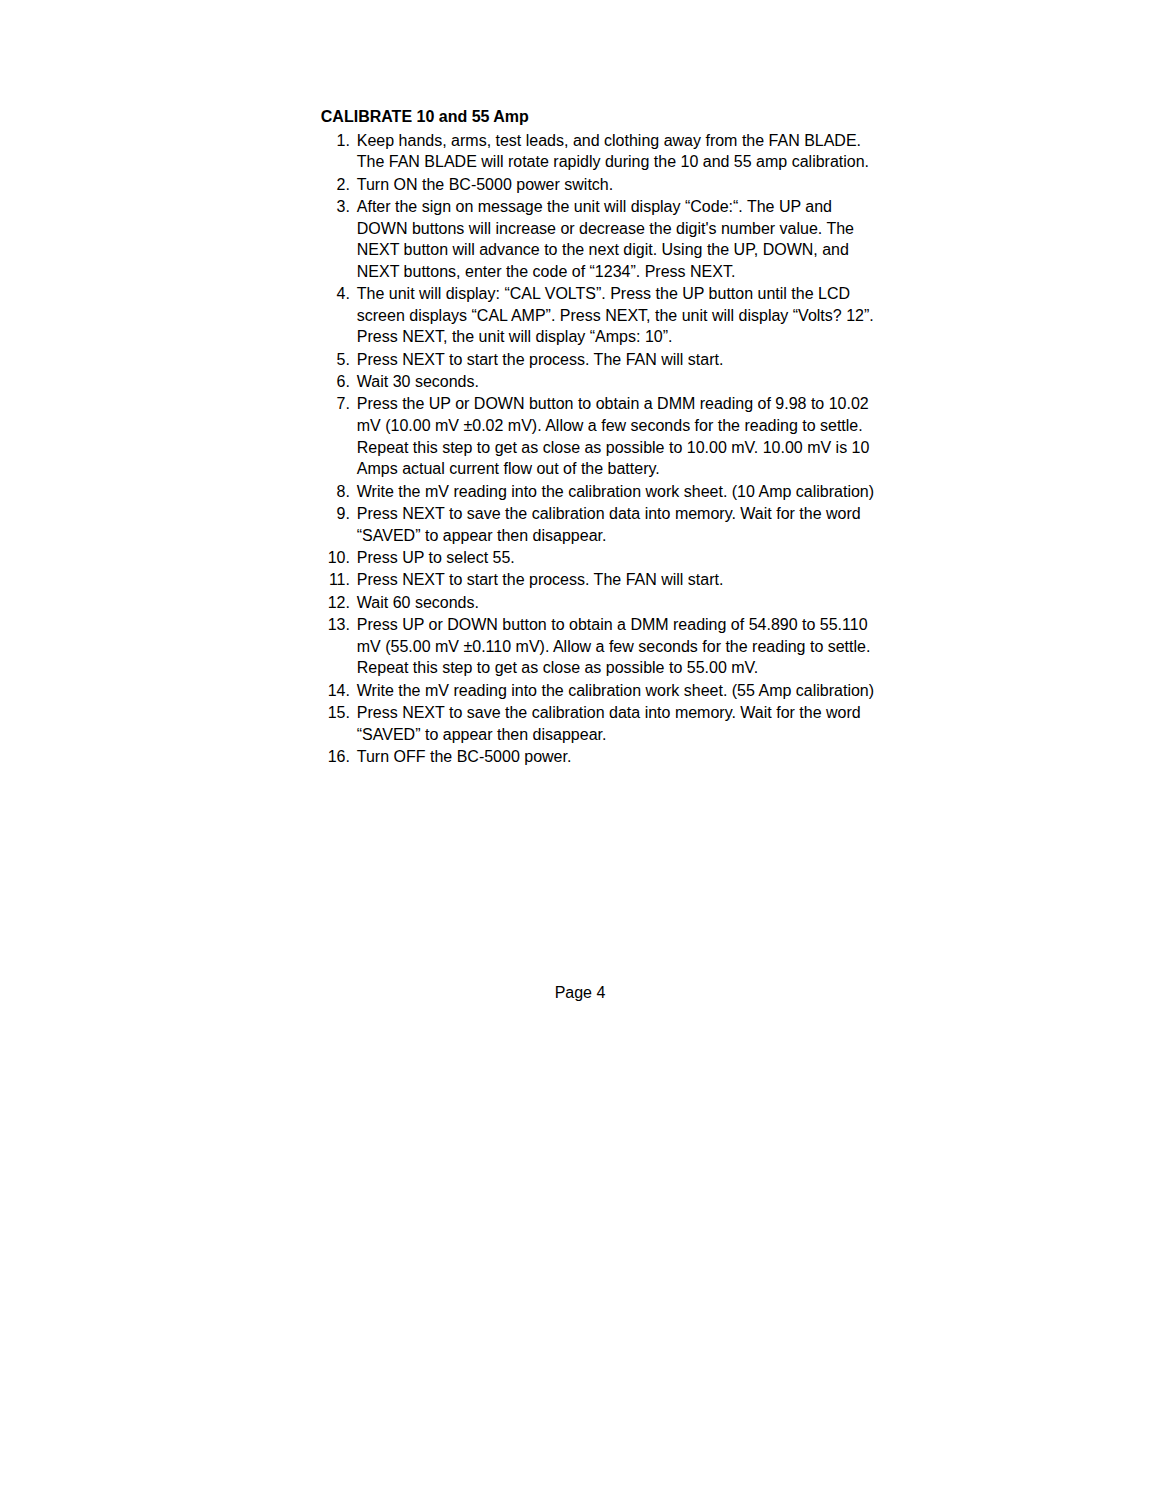CALIBRATE 10 and 55 Amp
Keep hands, arms, test leads, and clothing away from the FAN BLADE. The FAN BLADE will rotate rapidly during the 10 and 55 amp calibration.
Turn ON the BC-5000 power switch.
After the sign on message the unit will display “Code:“. The UP and DOWN buttons will increase or decrease the digit's number value. The NEXT button will advance to the next digit. Using the UP, DOWN, and NEXT buttons, enter the code of “1234”. Press NEXT.
The unit will display: “CAL VOLTS”. Press the UP button until the LCD screen displays “CAL AMP”. Press NEXT, the unit will display “Volts? 12”. Press NEXT, the unit will display “Amps: 10”.
Press NEXT to start the process. The FAN will start.
Wait 30 seconds.
Press the UP or DOWN button to obtain a DMM reading of 9.98 to 10.02 mV (10.00 mV ±0.02 mV). Allow a few seconds for the reading to settle. Repeat this step to get as close as possible to 10.00 mV. 10.00 mV is 10 Amps actual current flow out of the battery.
Write the mV reading into the calibration work sheet. (10 Amp calibration)
Press NEXT to save the calibration data into memory. Wait for the word “SAVED” to appear then disappear.
Press UP to select 55.
Press NEXT to start the process. The FAN will start.
Wait 60 seconds.
Press UP or DOWN button to obtain a DMM reading of 54.890 to 55.110 mV (55.00 mV ±0.110 mV). Allow a few seconds for the reading to settle. Repeat this step to get as close as possible to 55.00 mV.
Write the mV reading into the calibration work sheet. (55 Amp calibration)
Press NEXT to save the calibration data into memory. Wait for the word “SAVED” to appear then disappear.
Turn OFF the BC-5000 power.
Page 4